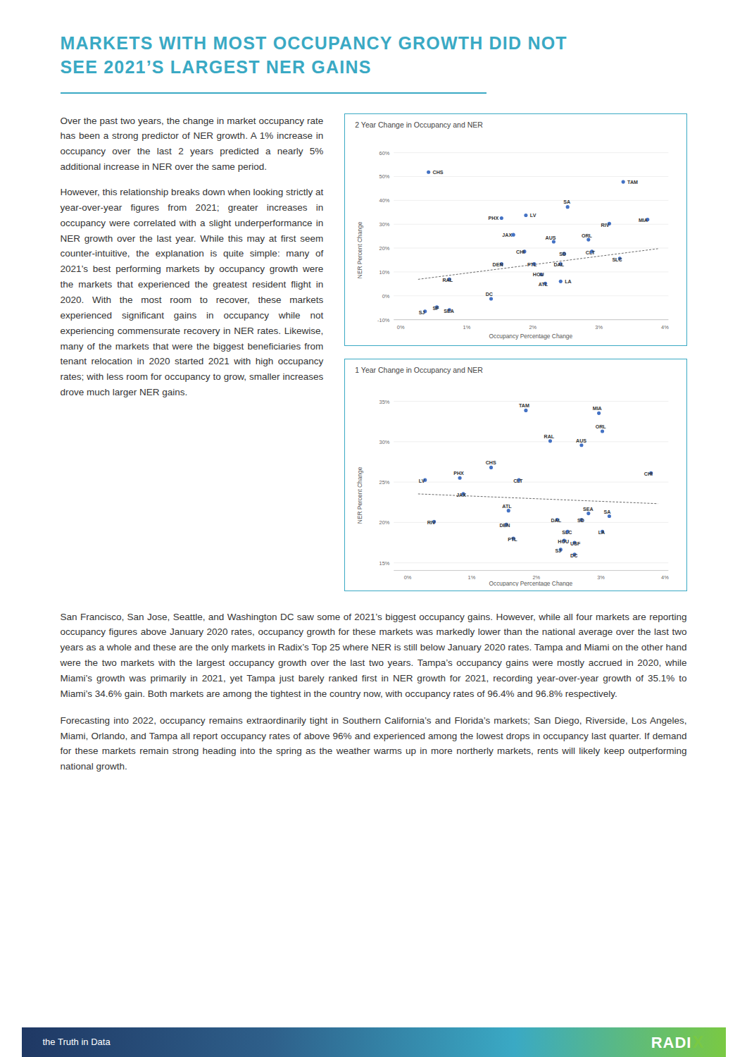Markets with most occupancy growth did not
see 2021’s largest NER gains
Over the past two years, the change in market occupancy rate has been a strong predictor of NER growth. A 1% increase in occupancy over the last 2 years predicted a nearly 5% additional increase in NER over the same period.
However, this relationship breaks down when looking strictly at year-over-year figures from 2021; greater increases in occupancy were correlated with a slight underperformance in NER growth over the last year. While this may at first seem counter-intuitive, the explanation is quite simple: many of 2021’s best performing markets by occupancy growth were the markets that experienced the greatest resident flight in 2020. With the most room to recover, these markets experienced significant gains in occupancy while not experiencing commensurate recovery in NER rates. Likewise, many of the markets that were the biggest beneficiaries from tenant relocation in 2020 started 2021 with high occupancy rates; with less room for occupancy to grow, smaller increases drove much larger NER gains.
2 Year Change in Occupancy and NER
NER Percent Change 60% 50% 40% 30% 20% 10% 0% -10% 0% 1% 2% 3% 4% Occupancy Percentage Change CHS TAM SA PHX LV MIA RIV JAX AUS ORL CHI SD CLT SLC DEN PTL DAL HOU RAL ATL LA DC SJ SF SEA
1 Year Change in Occupancy and NER
NER Percent Change 35% 30% 25% 20% 15% 0% 1% 2% 3% 4% Occupancy Percentage Change TAM MIA ORL RAL AUS CHS CHI LV PHX CLT JAX ATL SEA SA DAL SD DEN RIV SLC LA PTL HOU USF SJ DC
San Francisco, San Jose, Seattle, and Washington DC saw some of 2021’s biggest occupancy gains. However, while all four markets are reporting occupancy figures above January 2020 rates, occupancy growth for these markets was markedly lower than the national average over the last two years as a whole and these are the only markets in Radix’s Top 25 where NER is still below January 2020 rates. Tampa and Miami on the other hand were the two markets with the largest occupancy growth over the last two years. Tampa’s occupancy gains were mostly accrued in 2020, while Miami’s growth was primarily in 2021, yet Tampa just barely ranked first in NER growth for 2021, recording year-over-year growth of 35.1% to Miami’s 34.6% gain. Both markets are among the tightest in the country now, with occupancy rates of 96.4% and 96.8% respectively.
Forecasting into 2022, occupancy remains extraordinarily tight in Southern California’s and Florida’s markets; San Diego, Riverside, Los Angeles, Miami, Orlando, and Tampa all report occupancy rates of above 96% and experienced among the lowest drops in occupancy last quarter. If demand for these markets remain strong heading into the spring as the weather warms up in more northerly markets, rents will likely keep outperforming national growth.
the Truth in Data
RADIX